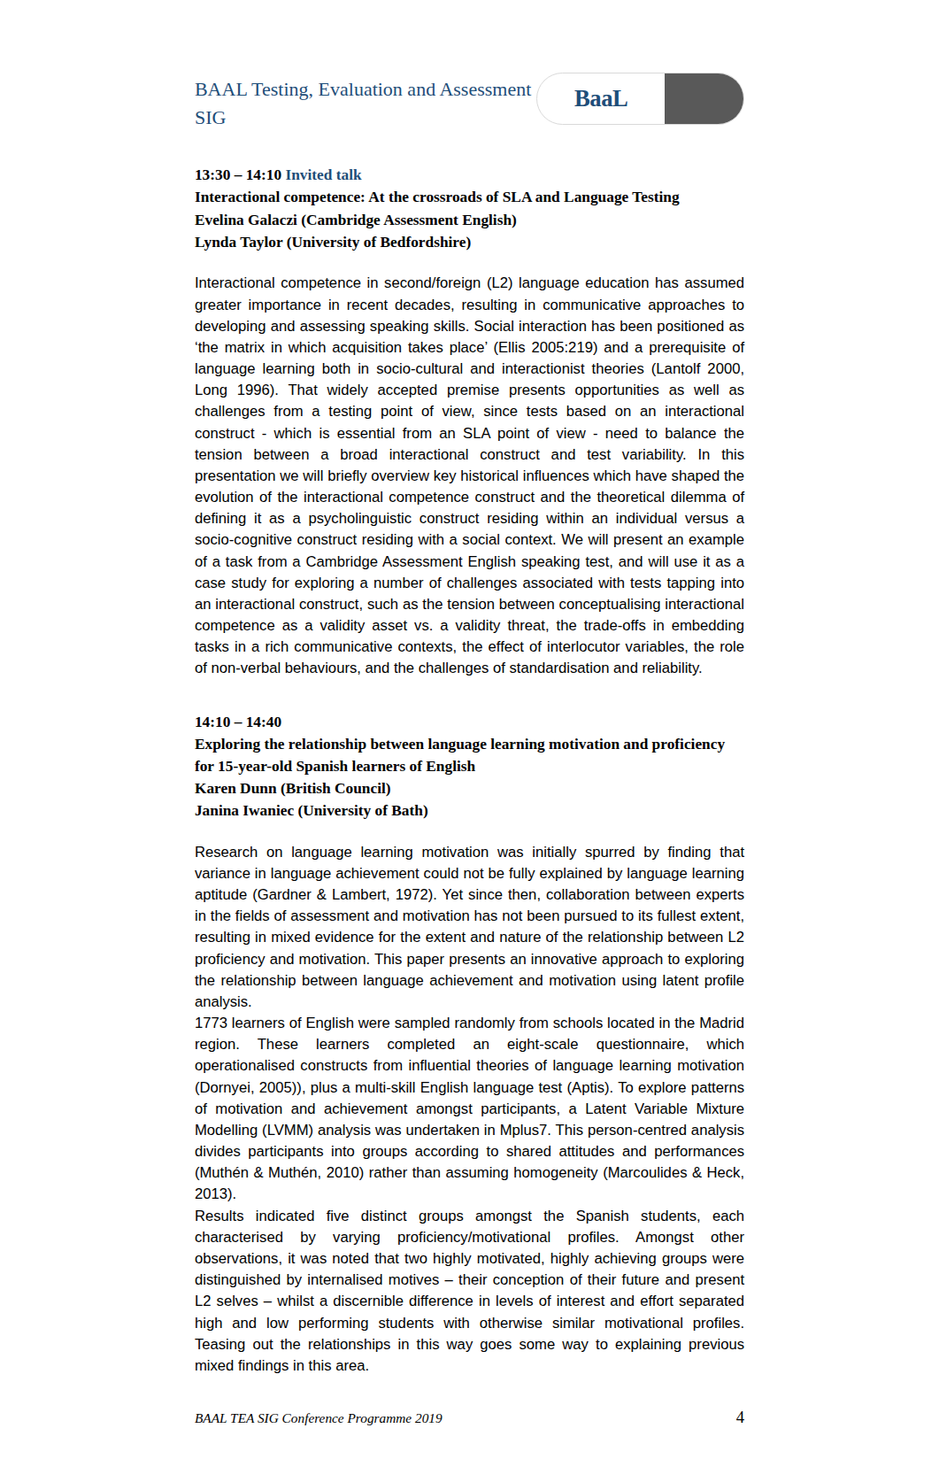BAAL Testing, Evaluation and Assessment SIG
Baa L
13:30 – 14:10 Invited talk
Interactional competence: At the crossroads of SLA and Language Testing
Evelina Galaczi (Cambridge Assessment English)
Lynda Taylor (University of Bedfordshire)
Interactional competence in second/foreign (L2) language education has assumed greater importance in recent decades, resulting in communicative approaches to developing and assessing speaking skills. Social interaction has been positioned as ‘the matrix in which acquisition takes place’ (Ellis 2005:219) and a prerequisite of language learning both in socio-cultural and interactionist theories (Lantolf 2000, Long 1996). That widely accepted premise presents opportunities as well as challenges from a testing point of view, since tests based on an interactional construct - which is essential from an SLA point of view - need to balance the tension between a broad interactional construct and test variability. In this presentation we will briefly overview key historical influences which have shaped the evolution of the interactional competence construct and the theoretical dilemma of defining it as a psycholinguistic construct residing within an individual versus a socio-cognitive construct residing with a social context. We will present an example of a task from a Cambridge Assessment English speaking test, and will use it as a case study for exploring a number of challenges associated with tests tapping into an interactional construct, such as the tension between conceptualising interactional competence as a validity asset vs. a validity threat, the trade-offs in embedding tasks in a rich communicative contexts, the effect of interlocutor variables, the role of non-verbal behaviours, and the challenges of standardisation and reliability.
14:10 – 14:40
Exploring the relationship between language learning motivation and proficiency for 15-year-old Spanish learners of English
Karen Dunn (British Council)
Janina Iwaniec (University of Bath)
Research on language learning motivation was initially spurred by finding that variance in language achievement could not be fully explained by language learning aptitude (Gardner & Lambert, 1972). Yet since then, collaboration between experts in the fields of assessment and motivation has not been pursued to its fullest extent, resulting in mixed evidence for the extent and nature of the relationship between L2 proficiency and motivation. This paper presents an innovative approach to exploring the relationship between language achievement and motivation using latent profile analysis.
1773 learners of English were sampled randomly from schools located in the Madrid region. These learners completed an eight-scale questionnaire, which operationalised constructs from influential theories of language learning motivation (Dornyei, 2005)), plus a multi-skill English language test (Aptis). To explore patterns of motivation and achievement amongst participants, a Latent Variable Mixture Modelling (LVMM) analysis was undertaken in Mplus7. This person-centred analysis divides participants into groups according to shared attitudes and performances (Muthén & Muthén, 2010) rather than assuming homogeneity (Marcoulides & Heck, 2013).
Results indicated five distinct groups amongst the Spanish students, each characterised by varying proficiency/motivational profiles. Amongst other observations, it was noted that two highly motivated, highly achieving groups were distinguished by internalised motives – their conception of their future and present L2 selves – whilst a discernible difference in levels of interest and effort separated high and low performing students with otherwise similar motivational profiles. Teasing out the relationships in this way goes some way to explaining previous mixed findings in this area.
BAAL TEA SIG Conference Programme 2019 4